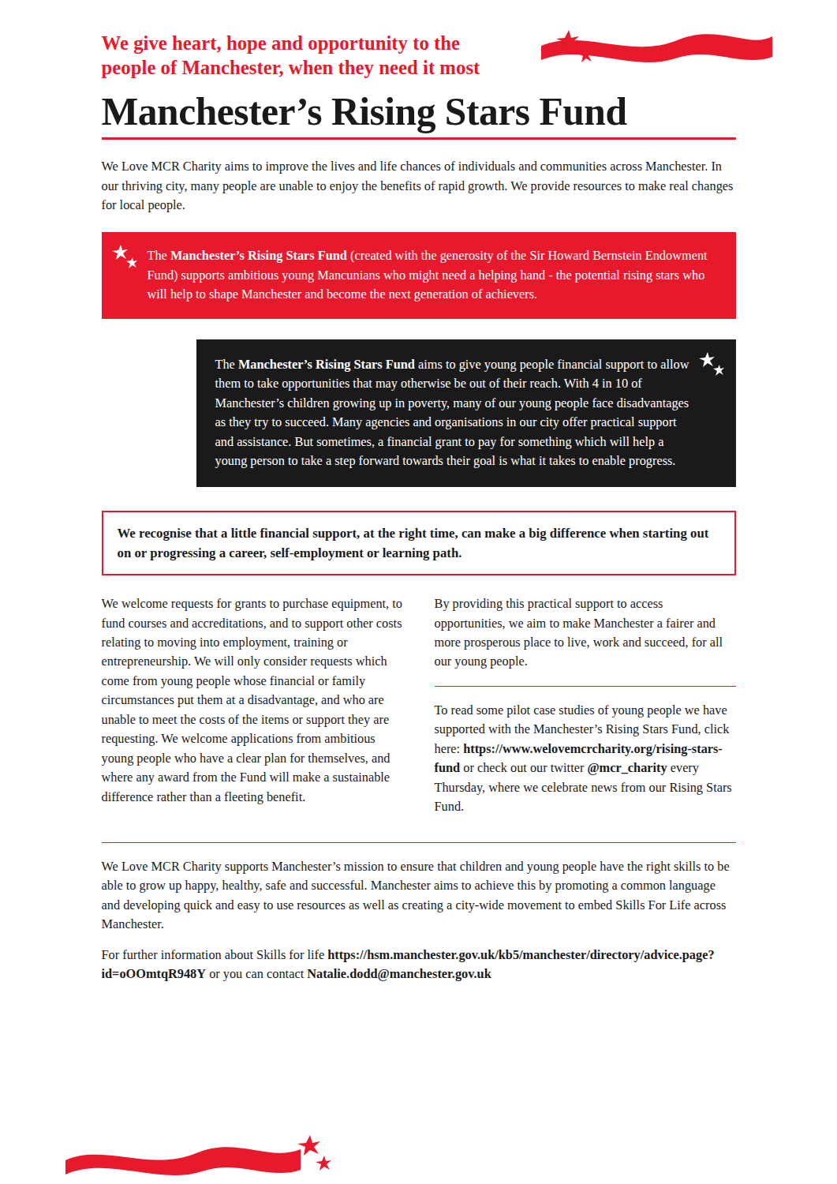We give heart, hope and opportunity to the
people of Manchester, when they need it most
Manchester’s Rising Stars Fund
We Love MCR Charity aims to improve the lives and life chances of individuals and communities across Manchester. In our thriving city, many people are unable to enjoy the benefits of rapid growth. We provide resources to make real changes for local people.
The Manchester’s Rising Stars Fund (created with the generosity of the Sir Howard Bernstein Endowment Fund) supports ambitious young Mancunians who might need a helping hand - the potential rising stars who will help to shape Manchester and become the next generation of achievers.
The Manchester’s Rising Stars Fund aims to give young people financial support to allow them to take opportunities that may otherwise be out of their reach. With 4 in 10 of Manchester’s children growing up in poverty, many of our young people face disadvantages as they try to succeed. Many agencies and organisations in our city offer practical support and assistance. But sometimes, a financial grant to pay for something which will help a young person to take a step forward towards their goal is what it takes to enable progress.
We recognise that a little financial support, at the right time, can make a big difference when starting out on or progressing a career, self-employment or learning path.
We welcome requests for grants to purchase equipment, to fund courses and accreditations, and to support other costs relating to moving into employment, training or entrepreneurship. We will only consider requests which come from young people whose financial or family circumstances put them at a disadvantage, and who are unable to meet the costs of the items or support they are requesting. We welcome applications from ambitious young people who have a clear plan for themselves, and where any award from the Fund will make a sustainable difference rather than a fleeting benefit.
By providing this practical support to access opportunities, we aim to make Manchester a fairer and more prosperous place to live, work and succeed, for all our young people.
To read some pilot case studies of young people we have supported with the Manchester’s Rising Stars Fund, click here: https://www.welovemcrcharity.org/rising-stars-fund or check out our twitter @mcr_charity every Thursday, where we celebrate news from our Rising Stars Fund.
We Love MCR Charity supports Manchester’s mission to ensure that children and young people have the right skills to be able to grow up happy, healthy, safe and successful. Manchester aims to achieve this by promoting a common language and developing quick and easy to use resources as well as creating a city-wide movement to embed Skills For Life across Manchester.
For further information about Skills for life https://hsm.manchester.gov.uk/kb5/manchester/directory/advice.page?id=oOOmtqR948Y or you can contact Natalie.dodd@manchester.gov.uk